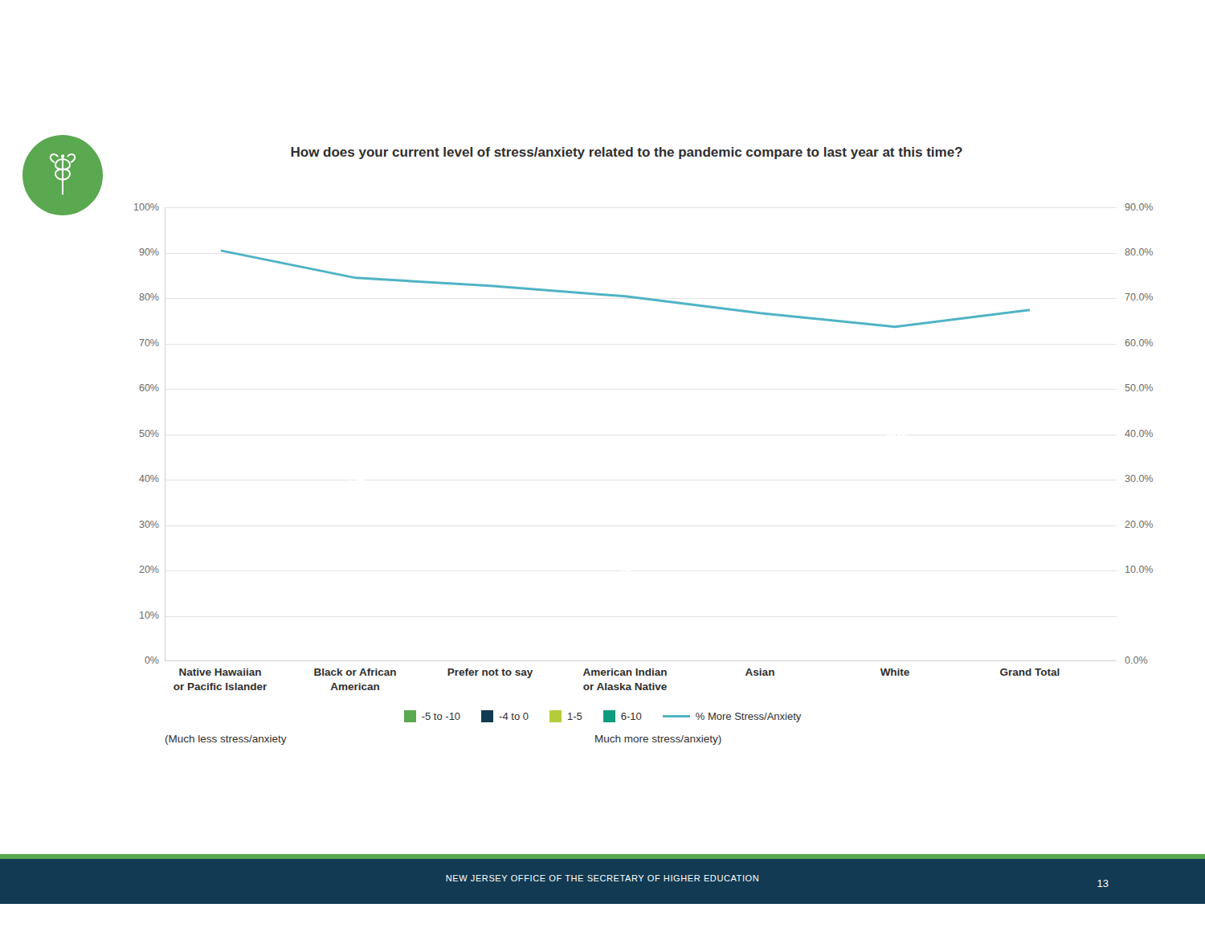How does your current level of stress/anxiety related to the pandemic compare to last year at this time?
100%
90%
80%
70%
60%
50%
40%
30%
20%
10%
0%
90.0%
80.0%
70.0%
60.0%
50.0%
40.0%
30.0%
20.0%
10.0%
0.0%
7
17
42
63
243
308
734
1012
197
323
626
887
25
29
54
88
226
372
647
685
1179
1529
2536
2780
1877
2578
4639
5515
Right axis: 0% at y=565, 90% at y=0 => y = 565 - (pct/90)*565
81.4%
76.0%
74.4%
72.4%
69.0%
66.3%
69.5%
Native Hawaiian
or Pacific Islander
Black or African
American
Prefer not to say
American Indian
or Alaska Native
Asian
White
Grand Total
-5 to -10
-4 to 0
1-5
6-10
% More Stress/Anxiety
(Much less stress/anxiety
Much more stress/anxiety)
NEW JERSEY OFFICE OF THE SECRETARY OF HIGHER EDUCATION
13